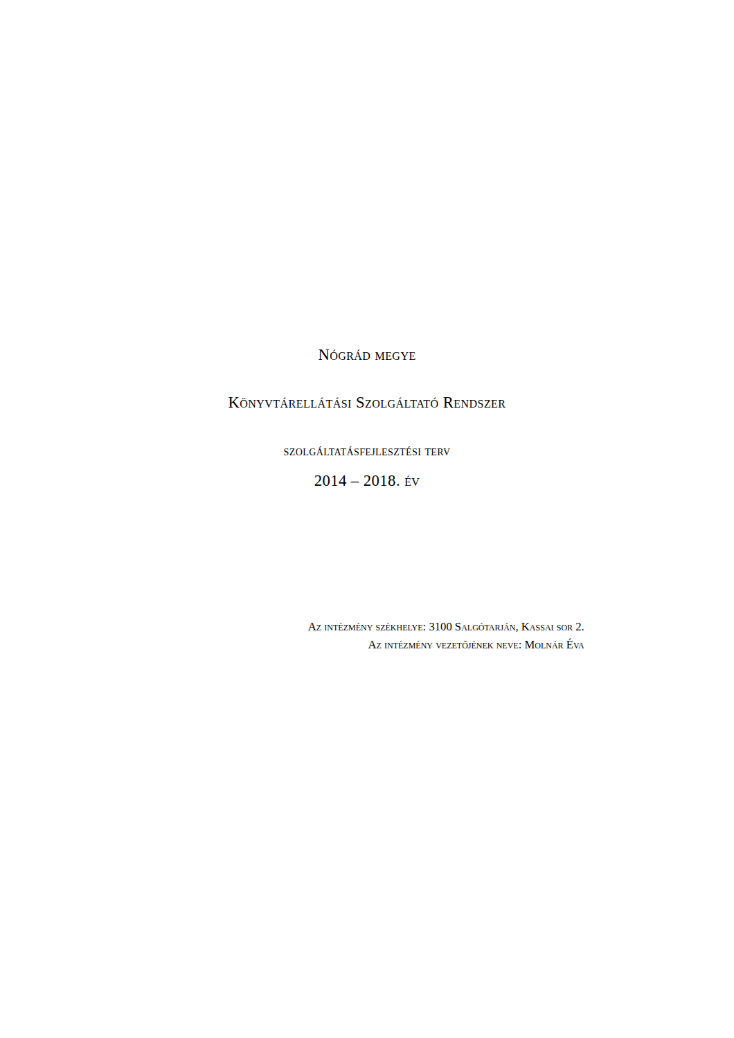Nógrád megye
Könyvtárellátási Szolgáltató Rendszer
szolgáltatásfejlesztési terv
2014 – 2018. év
Az intézmény székhelye: 3100 Salgótarján, Kassai sor 2.
Az intézmény vezetőjének neve: Molnár Éva